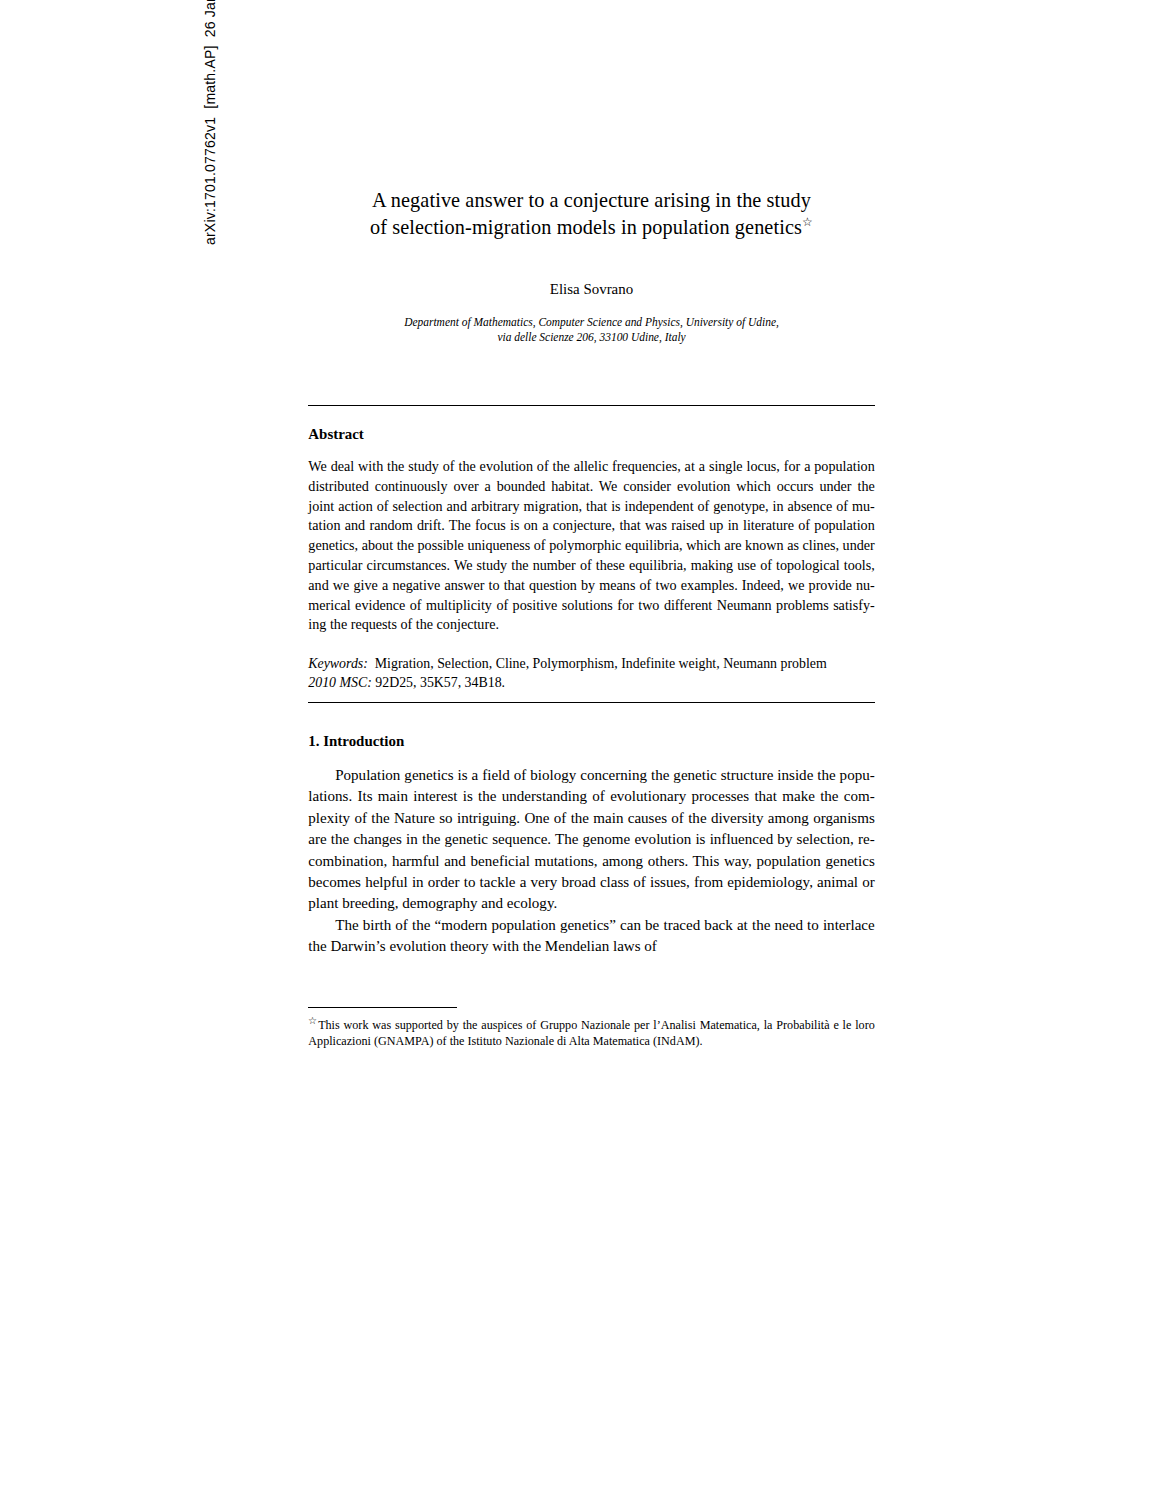arXiv:1701.07762v1 [math.AP] 26 Jan 2017
A negative answer to a conjecture arising in the study
of selection-migration models in population genetics☆
Elisa Sovrano
Department of Mathematics, Computer Science and Physics, University of Udine,
via delle Scienze 206, 33100 Udine, Italy
Abstract
We deal with the study of the evolution of the allelic frequencies, at a single locus, for a population distributed continuously over a bounded habitat. We consider evolution which occurs under the joint action of selection and arbitrary migration, that is independent of genotype, in absence of mutation and random drift. The focus is on a conjecture, that was raised up in literature of population genetics, about the possible uniqueness of polymorphic equilibria, which are known as clines, under particular circumstances. We study the number of these equilibria, making use of topological tools, and we give a negative answer to that question by means of two examples. Indeed, we provide numerical evidence of multiplicity of positive solutions for two different Neumann problems satisfying the requests of the conjecture.
Keywords: Migration, Selection, Cline, Polymorphism, Indefinite weight, Neumann problem
2010 MSC: 92D25, 35K57, 34B18.
1. Introduction
Population genetics is a field of biology concerning the genetic structure inside the populations. Its main interest is the understanding of evolutionary processes that make the complexity of the Nature so intriguing. One of the main causes of the diversity among organisms are the changes in the genetic sequence. The genome evolution is influenced by selection, recombination, harmful and beneficial mutations, among others. This way, population genetics becomes helpful in order to tackle a very broad class of issues, from epidemiology, animal or plant breeding, demography and ecology.
The birth of the “modern population genetics” can be traced back at the need to interlace the Darwin’s evolution theory with the Mendelian laws of
☆This work was supported by the auspices of Gruppo Nazionale per l’Analisi Matematica, la Probabilità e le loro Applicazioni (GNAMPA) of the Istituto Nazionale di Alta Matematica (INdAM).